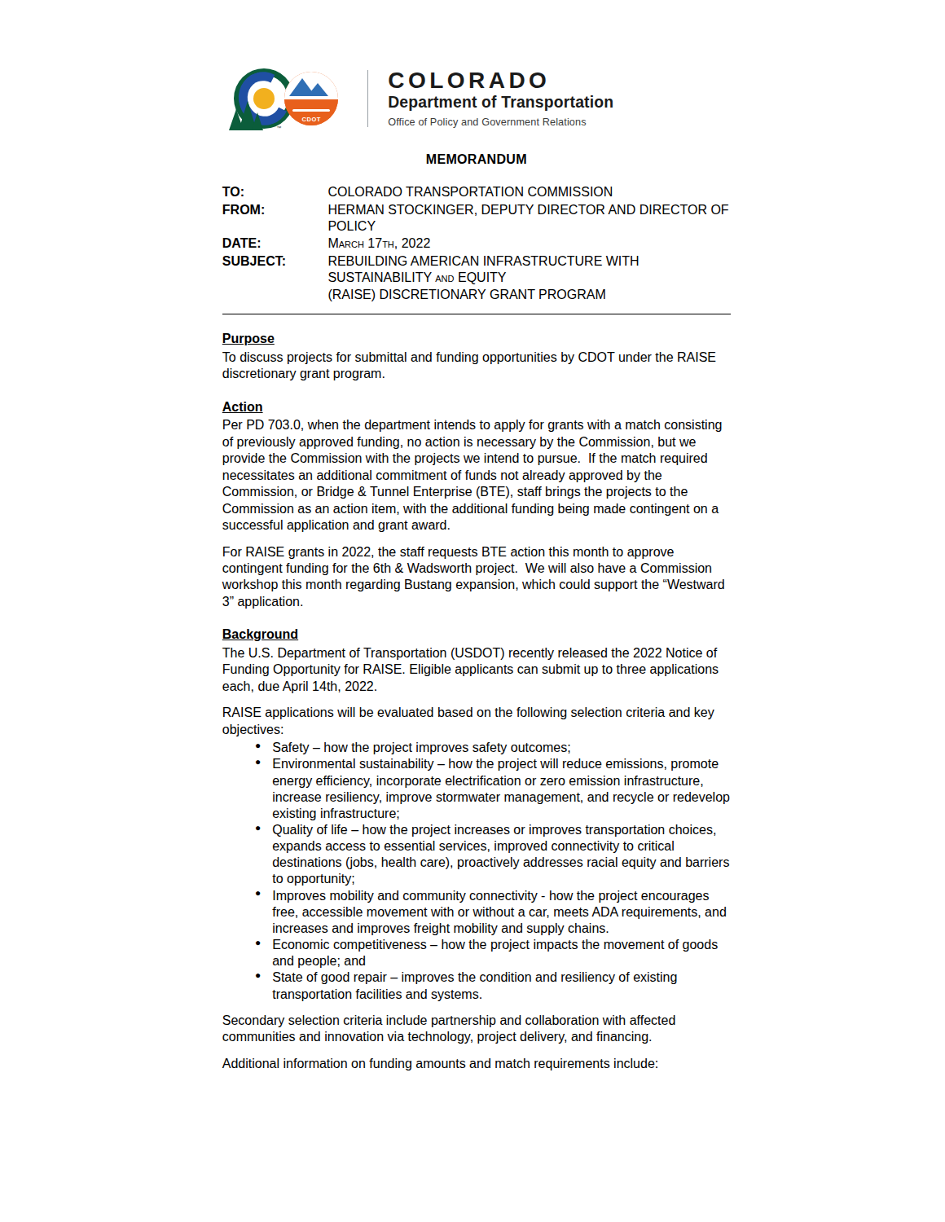CDOT
™
COLORADO
Department of Transportation
Office of Policy and Government Relations
MEMORANDUM
| TO: | COLORADO TRANSPORTATION COMMISSION |
| FROM: | HERMAN STOCKINGER, DEPUTY DIRECTOR AND DIRECTOR OF POLICY |
| DATE: | March 17th, 2022 |
| SUBJECT: | REBUILDING AMERICAN INFRASTRUCTURE WITH SUSTAINABILITY and EQUITY (RAISE) DISCRETIONARY GRANT PROGRAM |
Purpose
To discuss projects for submittal and funding opportunities by CDOT under the RAISE discretionary grant program.
Action
Per PD 703.0, when the department intends to apply for grants with a match consisting of previously approved funding, no action is necessary by the Commission, but we provide the Commission with the projects we intend to pursue. If the match required necessitates an additional commitment of funds not already approved by the Commission, or Bridge & Tunnel Enterprise (BTE), staff brings the projects to the Commission as an action item, with the additional funding being made contingent on a successful application and grant award.
For RAISE grants in 2022, the staff requests BTE action this month to approve contingent funding for the 6th & Wadsworth project. We will also have a Commission workshop this month regarding Bustang expansion, which could support the “Westward 3” application.
Background
The U.S. Department of Transportation (USDOT) recently released the 2022 Notice of Funding Opportunity for RAISE. Eligible applicants can submit up to three applications each, due April 14th, 2022.
RAISE applications will be evaluated based on the following selection criteria and key objectives:
Safety – how the project improves safety outcomes;
Environmental sustainability – how the project will reduce emissions, promote energy efficiency, incorporate electrification or zero emission infrastructure, increase resiliency, improve stormwater management, and recycle or redevelop existing infrastructure;
Quality of life – how the project increases or improves transportation choices, expands access to essential services, improved connectivity to critical destinations (jobs, health care), proactively addresses racial equity and barriers to opportunity;
Improves mobility and community connectivity - how the project encourages free, accessible movement with or without a car, meets ADA requirements, and increases and improves freight mobility and supply chains.
Economic competitiveness – how the project impacts the movement of goods and people; and
State of good repair – improves the condition and resiliency of existing transportation facilities and systems.
Secondary selection criteria include partnership and collaboration with affected communities and innovation via technology, project delivery, and financing.
Additional information on funding amounts and match requirements include: